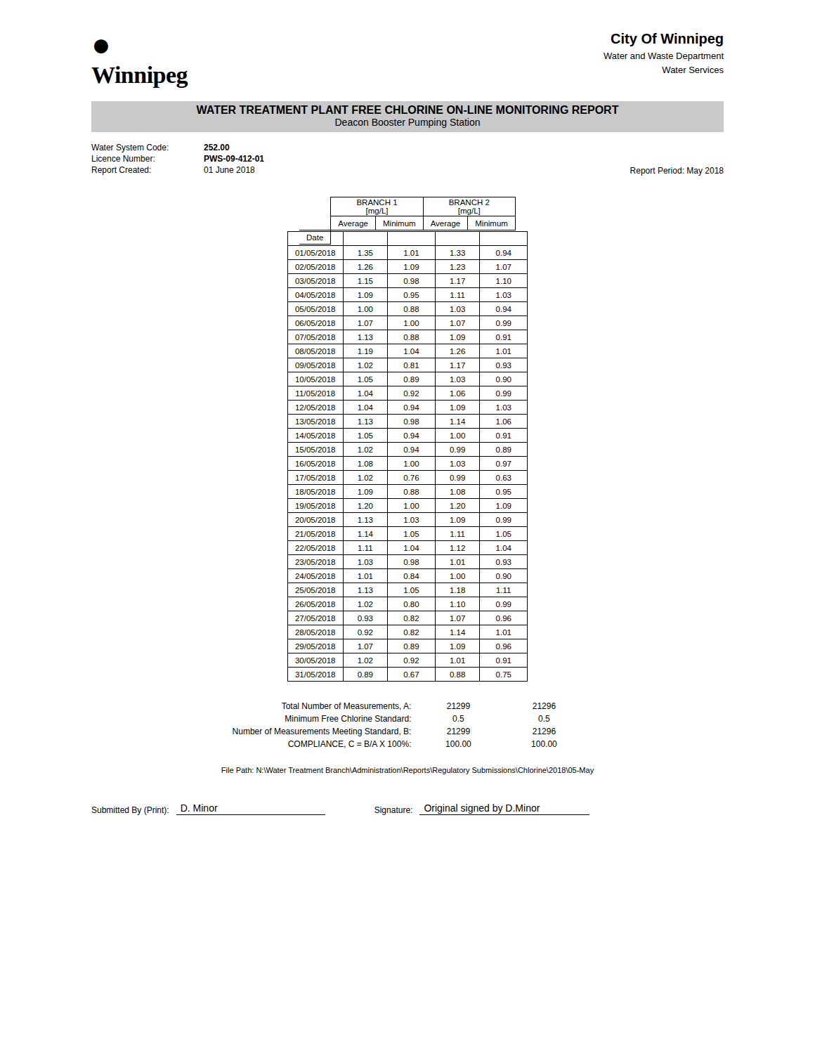●
Winnipeg
City Of Winnipeg
Water and Waste Department
Water Services
WATER TREATMENT PLANT FREE CHLORINE ON-LINE MONITORING REPORT
Deacon Booster Pumping Station
| Water System Code: | 252.00 |
| Licence Number: | PWS-09-412-01 |
| Report Created: | 01 June 2018 |
Report Period: May 2018
| | BRANCH 1 [mg/L] | BRANCH 2 [mg/L] |
| --- | --- | --- |
| Average | Minimum | Average | Minimum |
| Date | | | | |
| Date | Average | Minimum | Average | Minimum |
| --- | --- | --- | --- | --- |
| 01/05/2018 | 1.35 | 1.01 | 1.33 | 0.94 |
| 02/05/2018 | 1.26 | 1.09 | 1.23 | 1.07 |
| 03/05/2018 | 1.15 | 0.98 | 1.17 | 1.10 |
| 04/05/2018 | 1.09 | 0.95 | 1.11 | 1.03 |
| 05/05/2018 | 1.00 | 0.88 | 1.03 | 0.94 |
| 06/05/2018 | 1.07 | 1.00 | 1.07 | 0.99 |
| 07/05/2018 | 1.13 | 0.88 | 1.09 | 0.91 |
| 08/05/2018 | 1.19 | 1.04 | 1.26 | 1.01 |
| 09/05/2018 | 1.02 | 0.81 | 1.17 | 0.93 |
| 10/05/2018 | 1.05 | 0.89 | 1.03 | 0.90 |
| 11/05/2018 | 1.04 | 0.92 | 1.06 | 0.99 |
| 12/05/2018 | 1.04 | 0.94 | 1.09 | 1.03 |
| 13/05/2018 | 1.13 | 0.98 | 1.14 | 1.06 |
| 14/05/2018 | 1.05 | 0.94 | 1.00 | 0.91 |
| 15/05/2018 | 1.02 | 0.94 | 0.99 | 0.89 |
| 16/05/2018 | 1.08 | 1.00 | 1.03 | 0.97 |
| 17/05/2018 | 1.02 | 0.76 | 0.99 | 0.63 |
| 18/05/2018 | 1.09 | 0.88 | 1.08 | 0.95 |
| 19/05/2018 | 1.20 | 1.00 | 1.20 | 1.09 |
| 20/05/2018 | 1.13 | 1.03 | 1.09 | 0.99 |
| 21/05/2018 | 1.14 | 1.05 | 1.11 | 1.05 |
| 22/05/2018 | 1.11 | 1.04 | 1.12 | 1.04 |
| 23/05/2018 | 1.03 | 0.98 | 1.01 | 0.93 |
| 24/05/2018 | 1.01 | 0.84 | 1.00 | 0.90 |
| 25/05/2018 | 1.13 | 1.05 | 1.18 | 1.11 |
| 26/05/2018 | 1.02 | 0.80 | 1.10 | 0.99 |
| 27/05/2018 | 0.93 | 0.82 | 1.07 | 0.96 |
| 28/05/2018 | 0.92 | 0.82 | 1.14 | 1.01 |
| 29/05/2018 | 1.07 | 0.89 | 1.09 | 0.96 |
| 30/05/2018 | 1.02 | 0.92 | 1.01 | 0.91 |
| 31/05/2018 | 0.89 | 0.67 | 0.88 | 0.75 |
| Total Number of Measurements, A: | 21299 | 21296 |
| Minimum Free Chlorine Standard: | 0.5 | 0.5 |
| Number of Measurements Meeting Standard, B: | 21299 | 21296 |
| COMPLIANCE, C = B/A X 100%: | 100.00 | 100.00 |
File Path: N:\Water Treatment Branch\Administration\Reports\Regulatory Submissions\Chlorine\2018\05-May
Submitted By (Print): D. Minor Signature: Original signed by D.Minor